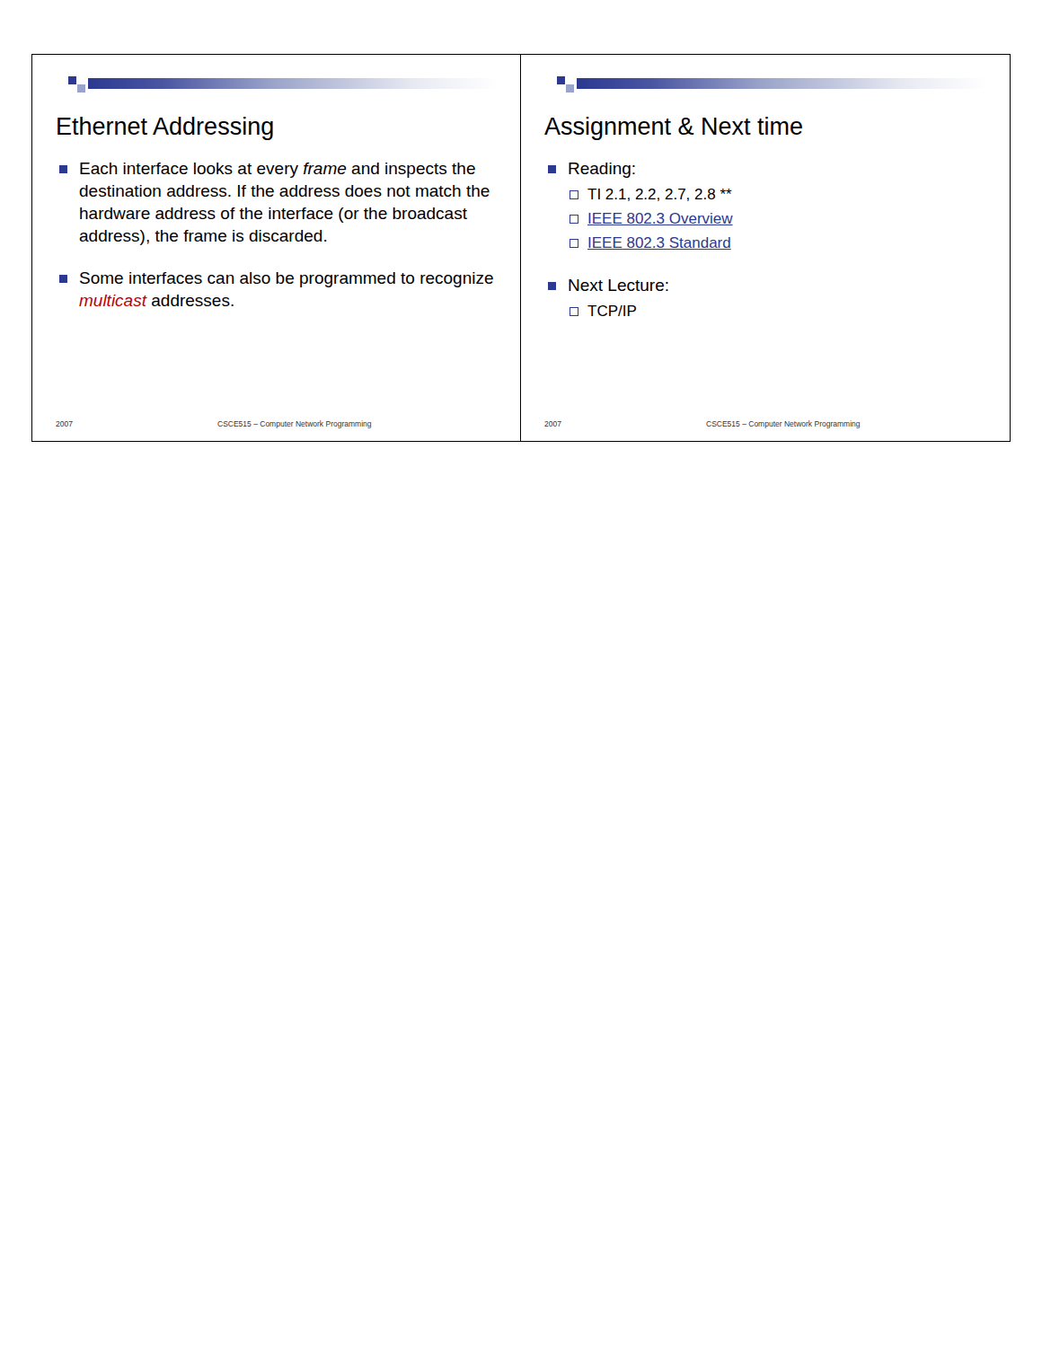Ethernet Addressing
Each interface looks at every frame and inspects the destination address. If the address does not match the hardware address of the interface (or the broadcast address), the frame is discarded.
Some interfaces can also be programmed to recognize multicast addresses.
2007 CSCE515 – Computer Network Programming
Assignment & Next time
Reading:
TI 2.1, 2.2, 2.7, 2.8 **
IEEE 802.3 Overview
IEEE 802.3 Standard
Next Lecture:
TCP/IP
2007 CSCE515 – Computer Network Programming